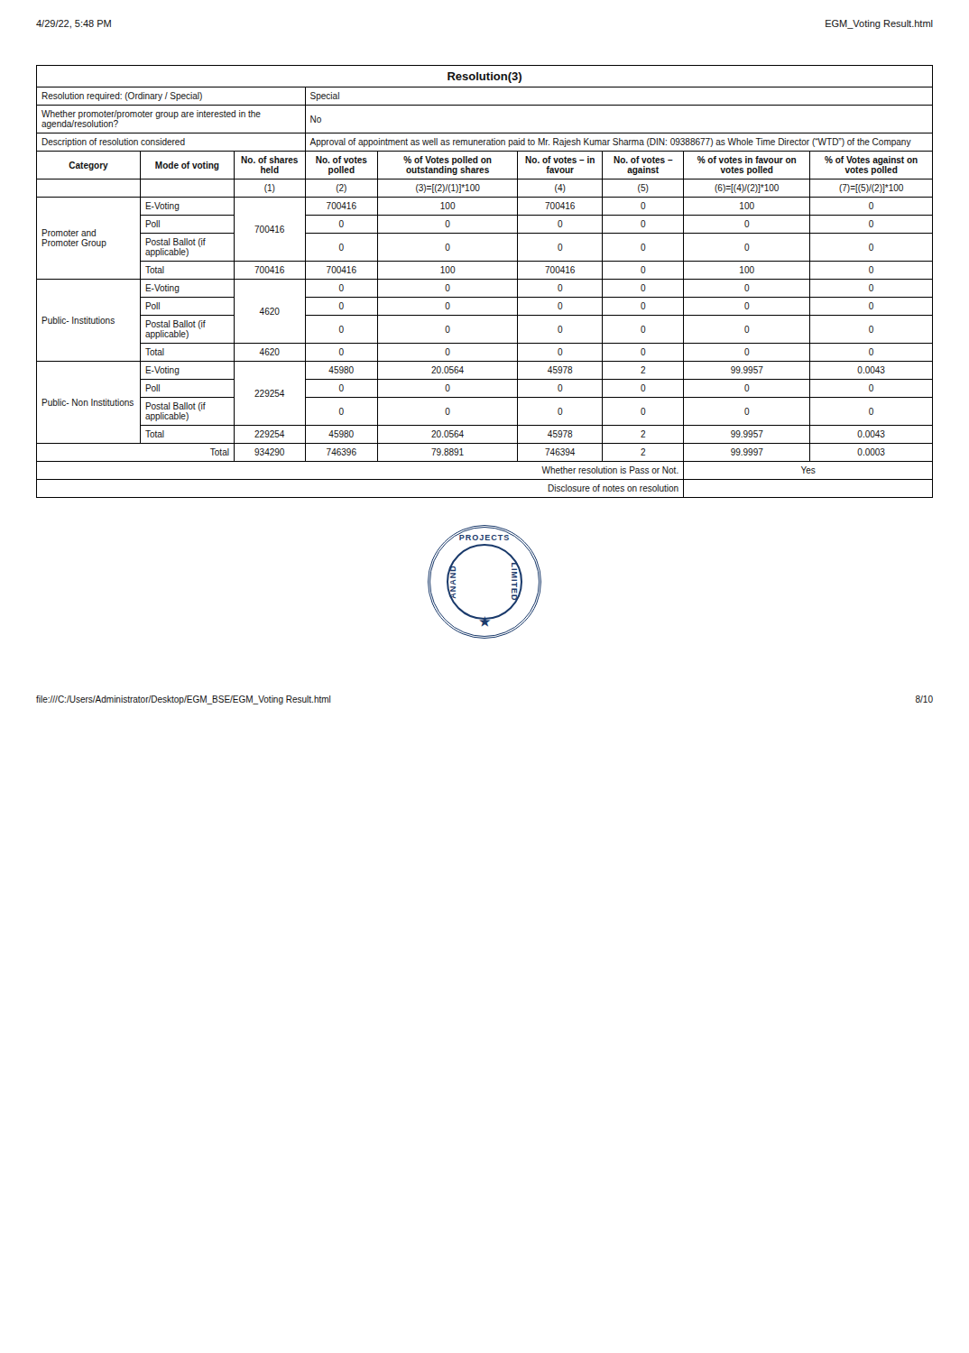4/29/22, 5:48 PM EGM_Voting Result.html
| Resolution(3) |
| Resolution required: (Ordinary / Special) | Special |
| Whether promoter/promoter group are interested in the agenda/resolution? | No |
| Description of resolution considered | Approval of appointment as well as remuneration paid to Mr. Rajesh Kumar Sharma (DIN: 09388677) as Whole Time Director (“WTD”) of the Company |
| Category | Mode of voting | No. of shares held | No. of votes polled | % of Votes polled on outstanding shares | No. of votes – in favour | No. of votes – against | % of votes in favour on votes polled | % of Votes against on votes polled |
| | | (1) | (2) | (3)=[(2)/(1)]*100 | (4) | (5) | (6)=[(4)/(2)]*100 | (7)=[(5)/(2)]*100 |
| Promoter and Promoter Group | E-Voting | 700416 | 700416 | 100 | 700416 | 0 | 100 | 0 |
| Poll | 0 | 0 | 0 | 0 | 0 | 0 |
| Postal Ballot (if applicable) | 0 | 0 | 0 | 0 | 0 | 0 |
| Total | 700416 | 700416 | 100 | 700416 | 0 | 100 | 0 |
| Public- Institutions | E-Voting | 4620 | 0 | 0 | 0 | 0 | 0 | 0 |
| Poll | 0 | 0 | 0 | 0 | 0 | 0 |
| Postal Ballot (if applicable) | 0 | 0 | 0 | 0 | 0 | 0 |
| Total | 4620 | 0 | 0 | 0 | 0 | 0 | 0 |
| Public- Non Institutions | E-Voting | 229254 | 45980 | 20.0564 | 45978 | 2 | 99.9957 | 0.0043 |
| Poll | 0 | 0 | 0 | 0 | 0 | 0 |
| Postal Ballot (if applicable) | 0 | 0 | 0 | 0 | 0 | 0 |
| Total | 229254 | 45980 | 20.0564 | 45978 | 2 | 99.9957 | 0.0043 |
| Total | 934290 | 746396 | 79.8891 | 746394 | 2 | 99.9997 | 0.0003 |
| Whether resolution is Pass or Not. | Yes |
| Disclosure of notes on resolution | |
PROJECTS ANAND LIMITED ★
file:///C:/Users/Administrator/Desktop/EGM_BSE/EGM_Voting Result.html 8/10